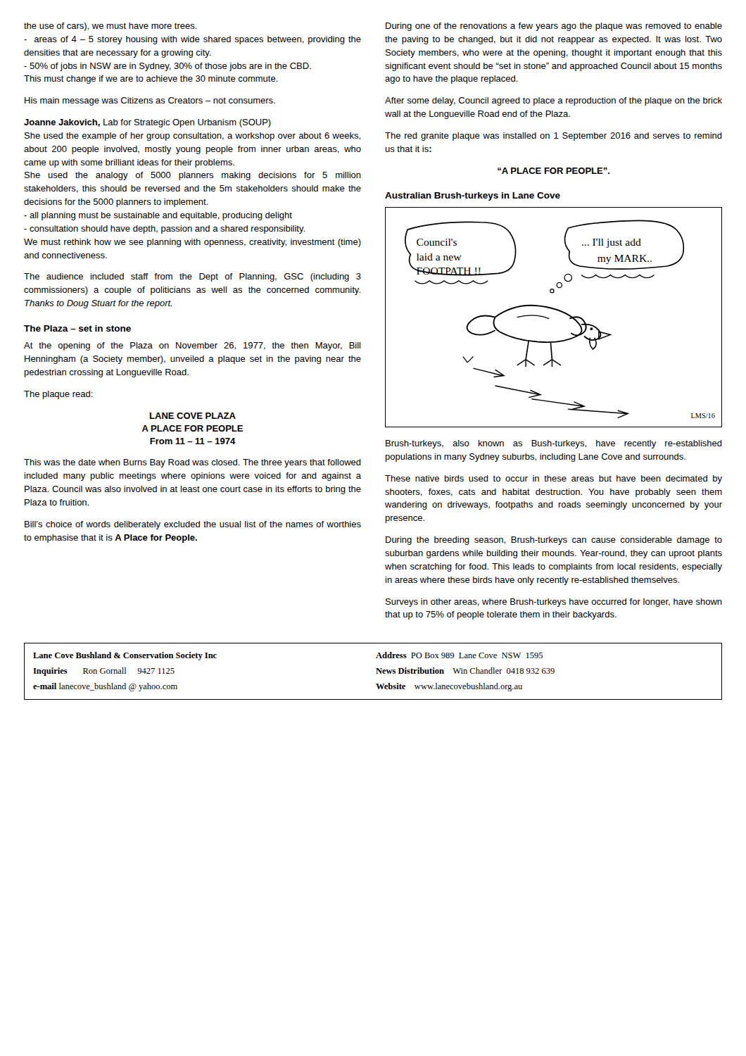the use of cars), we must have more trees.
- areas of 4 – 5 storey housing with wide shared spaces between, providing the densities that are necessary for a growing city.
- 50% of jobs in NSW are in Sydney, 30% of those jobs are in the CBD.
This must change if we are to achieve the 30 minute commute.
His main message was Citizens as Creators – not consumers.
Joanne Jakovich, Lab for Strategic Open Urbanism (SOUP)
She used the example of her group consultation, a workshop over about 6 weeks, about 200 people involved, mostly young people from inner urban areas, who came up with some brilliant ideas for their problems.
She used the analogy of 5000 planners making decisions for 5 million stakeholders, this should be reversed and the 5m stakeholders should make the decisions for the 5000 planners to implement.
- all planning must be sustainable and equitable, producing delight
- consultation should have depth, passion and a shared responsibility.
We must rethink how we see planning with openness, creativity, investment (time) and connectiveness.
The audience included staff from the Dept of Planning, GSC (including 3 commissioners) a couple of politicians as well as the concerned community. Thanks to Doug Stuart for the report.
The Plaza – set in stone
At the opening of the Plaza on November 26, 1977, the then Mayor, Bill Henningham (a Society member), unveiled a plaque set in the paving near the pedestrian crossing at Longueville Road.
The plaque read:
LANE COVE PLAZA
A PLACE FOR PEOPLE
From 11 – 11 – 1974
This was the date when Burns Bay Road was closed. The three years that followed included many public meetings where opinions were voiced for and against a Plaza. Council was also involved in at least one court case in its efforts to bring the Plaza to fruition.
Bill’s choice of words deliberately excluded the usual list of the names of worthies to emphasise that it is A Place for People.
During one of the renovations a few years ago the plaque was removed to enable the paving to be changed, but it did not reappear as expected. It was lost. Two Society members, who were at the opening, thought it important enough that this significant event should be “set in stone” and approached Council about 15 months ago to have the plaque replaced.
After some delay, Council agreed to place a reproduction of the plaque on the brick wall at the Longueville Road end of the Plaza.
The red granite plaque was installed on 1 September 2016 and serves to remind us that it is:
“A PLACE FOR PEOPLE”.
Australian Brush-turkeys in Lane Cove
Council's laid a new FOOTPATH !! ... I'll just add my MARK.. LMS/16
Brush-turkeys, also known as Bush-turkeys, have recently re-established populations in many Sydney suburbs, including Lane Cove and surrounds.
These native birds used to occur in these areas but have been decimated by shooters, foxes, cats and habitat destruction. You have probably seen them wandering on driveways, footpaths and roads seemingly unconcerned by your presence.
During the breeding season, Brush-turkeys can cause considerable damage to suburban gardens while building their mounds. Year-round, they can uproot plants when scratching for food. This leads to complaints from local residents, especially in areas where these birds have only recently re-established themselves.
Surveys in other areas, where Brush-turkeys have occurred for longer, have shown that up to 75% of people tolerate them in their backyards.
| Lane Cove Bushland & Conservation Society Inc | Address PO Box 989 Lane Cove NSW 1595 |
| Inquiries Ron Gornall 9427 1125 | News Distribution Win Chandler 0418 932 639 |
| e-mail lanecove_bushland @ yahoo.com | Website www.lanecovebushland.org.au |